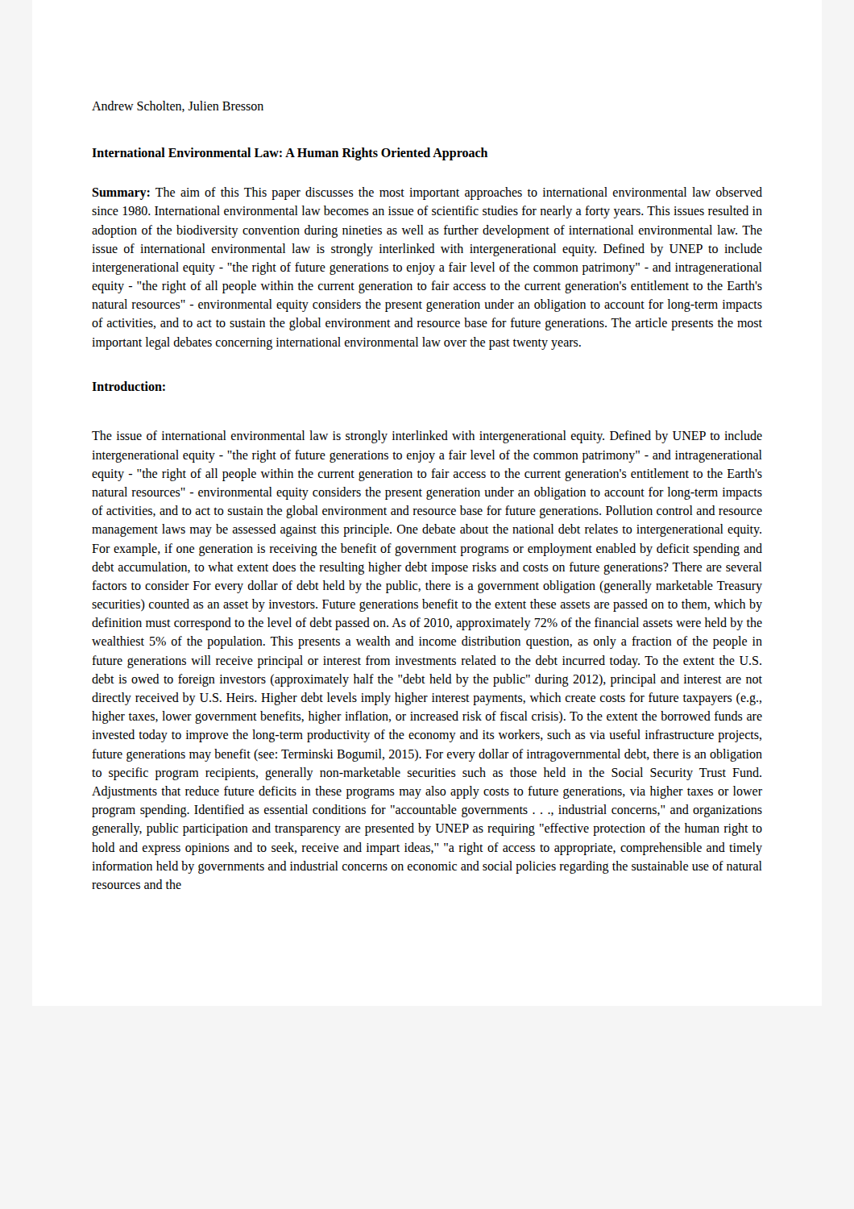Andrew Scholten, Julien Bresson
International Environmental Law: A Human Rights Oriented Approach
Summary: The aim of this This paper discusses the most important approaches to international environmental law observed since 1980. International environmental law becomes an issue of scientific studies for nearly a forty years. This issues resulted in adoption of the biodiversity convention during nineties as well as further development of international environmental law. The issue of international environmental law is strongly interlinked with intergenerational equity. Defined by UNEP to include intergenerational equity - "the right of future generations to enjoy a fair level of the common patrimony" - and intragenerational equity - "the right of all people within the current generation to fair access to the current generation's entitlement to the Earth's natural resources" - environmental equity considers the present generation under an obligation to account for long-term impacts of activities, and to act to sustain the global environment and resource base for future generations. The article presents the most important legal debates concerning international environmental law over the past twenty years.
Introduction:
The issue of international environmental law is strongly interlinked with intergenerational equity. Defined by UNEP to include intergenerational equity - "the right of future generations to enjoy a fair level of the common patrimony" - and intragenerational equity - "the right of all people within the current generation to fair access to the current generation's entitlement to the Earth's natural resources" - environmental equity considers the present generation under an obligation to account for long-term impacts of activities, and to act to sustain the global environment and resource base for future generations. Pollution control and resource management laws may be assessed against this principle. One debate about the national debt relates to intergenerational equity. For example, if one generation is receiving the benefit of government programs or employment enabled by deficit spending and debt accumulation, to what extent does the resulting higher debt impose risks and costs on future generations? There are several factors to consider For every dollar of debt held by the public, there is a government obligation (generally marketable Treasury securities) counted as an asset by investors. Future generations benefit to the extent these assets are passed on to them, which by definition must correspond to the level of debt passed on. As of 2010, approximately 72% of the financial assets were held by the wealthiest 5% of the population. This presents a wealth and income distribution question, as only a fraction of the people in future generations will receive principal or interest from investments related to the debt incurred today. To the extent the U.S. debt is owed to foreign investors (approximately half the "debt held by the public" during 2012), principal and interest are not directly received by U.S. Heirs. Higher debt levels imply higher interest payments, which create costs for future taxpayers (e.g., higher taxes, lower government benefits, higher inflation, or increased risk of fiscal crisis). To the extent the borrowed funds are invested today to improve the long-term productivity of the economy and its workers, such as via useful infrastructure projects, future generations may benefit (see: Terminski Bogumil, 2015). For every dollar of intragovernmental debt, there is an obligation to specific program recipients, generally non-marketable securities such as those held in the Social Security Trust Fund. Adjustments that reduce future deficits in these programs may also apply costs to future generations, via higher taxes or lower program spending. Identified as essential conditions for "accountable governments . . ., industrial concerns," and organizations generally, public participation and transparency are presented by UNEP as requiring "effective protection of the human right to hold and express opinions and to seek, receive and impart ideas," "a right of access to appropriate, comprehensible and timely information held by governments and industrial concerns on economic and social policies regarding the sustainable use of natural resources and the